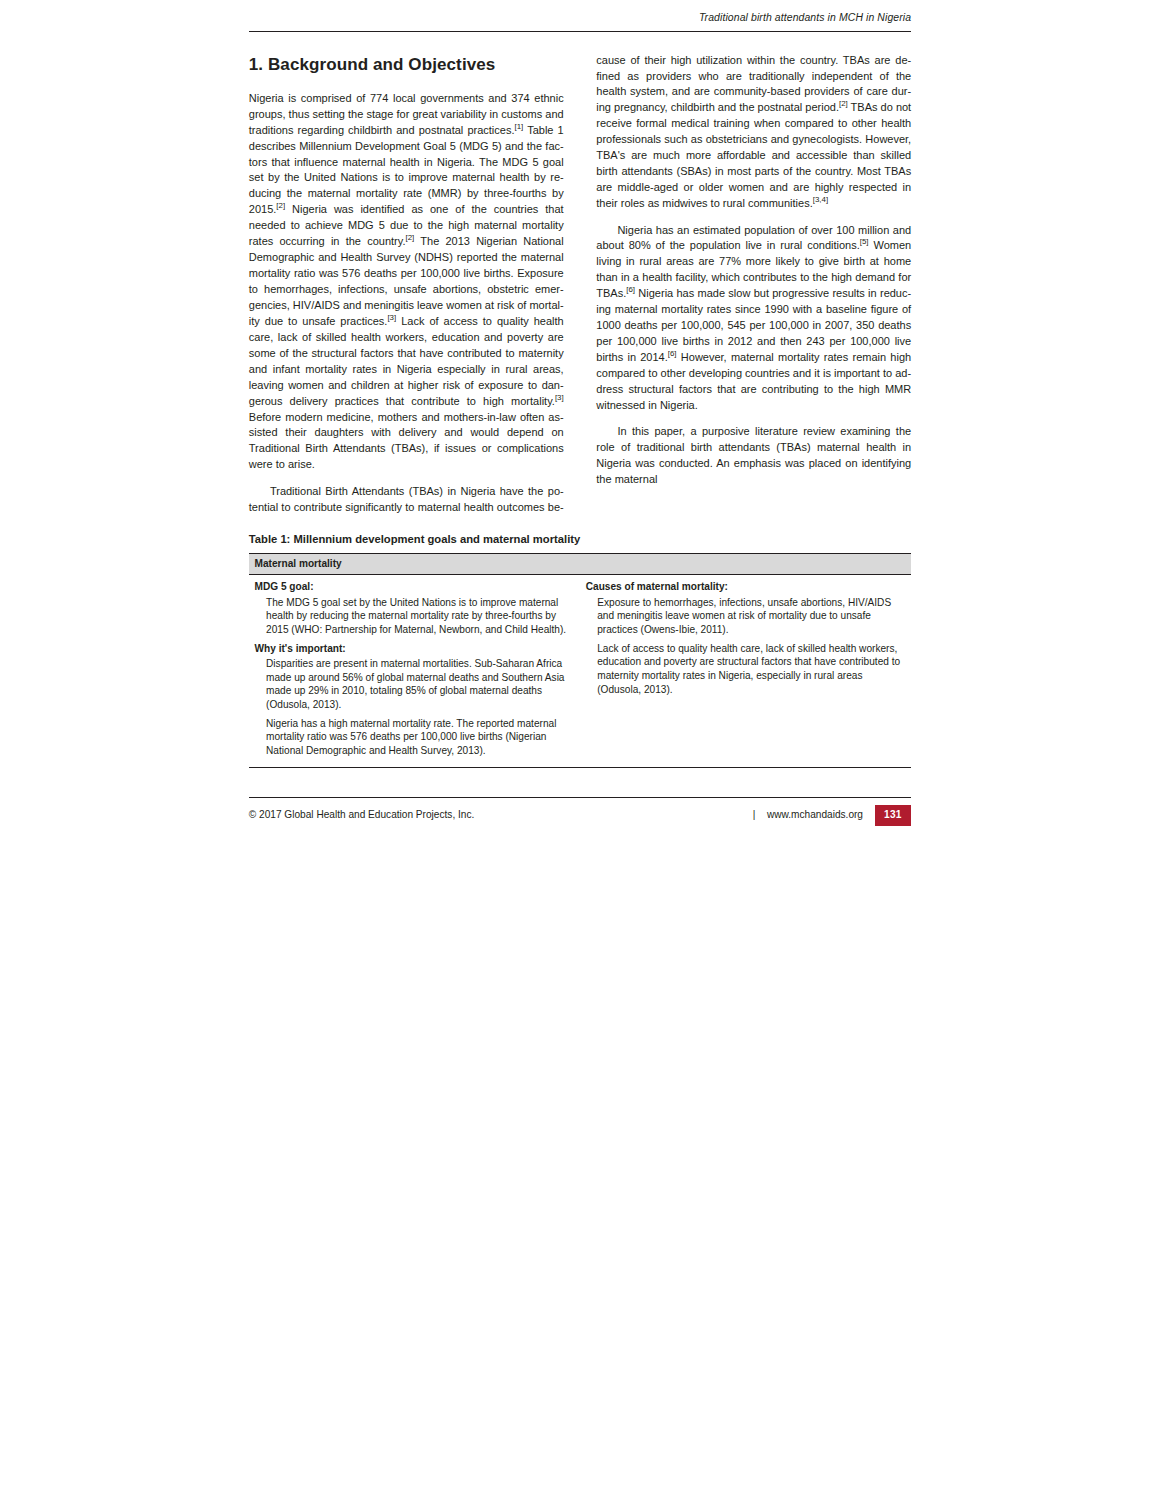Traditional birth attendants in MCH in Nigeria
1. Background and Objectives
Nigeria is comprised of 774 local governments and 374 ethnic groups, thus setting the stage for great variability in customs and traditions regarding childbirth and postnatal practices.[1] Table 1 describes Millennium Development Goal 5 (MDG 5) and the factors that influence maternal health in Nigeria. The MDG 5 goal set by the United Nations is to improve maternal health by reducing the maternal mortality rate (MMR) by three-fourths by 2015.[2] Nigeria was identified as one of the countries that needed to achieve MDG 5 due to the high maternal mortality rates occurring in the country.[2] The 2013 Nigerian National Demographic and Health Survey (NDHS) reported the maternal mortality ratio was 576 deaths per 100,000 live births. Exposure to hemorrhages, infections, unsafe abortions, obstetric emergencies, HIV/AIDS and meningitis leave women at risk of mortality due to unsafe practices.[3] Lack of access to quality health care, lack of skilled health workers, education and poverty are some of the structural factors that have contributed to maternity and infant mortality rates in Nigeria especially in rural areas, leaving women and children at higher risk of exposure to dangerous delivery practices that contribute to high mortality.[3] Before modern medicine, mothers and mothers-in-law often assisted their daughters with delivery and would depend on Traditional Birth Attendants (TBAs), if issues or complications were to arise.
Traditional Birth Attendants (TBAs) in Nigeria have the potential to contribute significantly to maternal health outcomes because of their high utilization within the country. TBAs are defined as providers who are traditionally independent of the health system, and are community-based providers of care during pregnancy, childbirth and the postnatal period.[2] TBAs do not receive formal medical training when compared to other health professionals such as obstetricians and gynecologists. However, TBA's are much more affordable and accessible than skilled birth attendants (SBAs) in most parts of the country. Most TBAs are middle-aged or older women and are highly respected in their roles as midwives to rural communities.[3,4]
Nigeria has an estimated population of over 100 million and about 80% of the population live in rural conditions.[5] Women living in rural areas are 77% more likely to give birth at home than in a health facility, which contributes to the high demand for TBAs.[6] Nigeria has made slow but progressive results in reducing maternal mortality rates since 1990 with a baseline figure of 1000 deaths per 100,000, 545 per 100,000 in 2007, 350 deaths per 100,000 live births in 2012 and then 243 per 100,000 live births in 2014.[6] However, maternal mortality rates remain high compared to other developing countries and it is important to address structural factors that are contributing to the high MMR witnessed in Nigeria.
In this paper, a purposive literature review examining the role of traditional birth attendants (TBAs) maternal health in Nigeria was conducted. An emphasis was placed on identifying the maternal
Table 1: Millennium development goals and maternal mortality
| Maternal mortality |
| --- |
| MDG 5 goal: The MDG 5 goal set by the United Nations is to improve maternal health by reducing the maternal mortality rate by three-fourths by 2015 (WHO: Partnership for Maternal, Newborn, and Child Health). Why it's important: Disparities are present in maternal mortalities. Sub-Saharan Africa made up around 56% of global maternal deaths and Southern Asia made up 29% in 2010, totaling 85% of global maternal deaths (Odusola, 2013). Nigeria has a high maternal mortality rate. The reported maternal mortality ratio was 576 deaths per 100,000 live births (Nigerian National Demographic and Health Survey, 2013). | Causes of maternal mortality: Exposure to hemorrhages, infections, unsafe abortions, HIV/AIDS and meningitis leave women at risk of mortality due to unsafe practices (Owens-Ibie, 2011). Lack of access to quality health care, lack of skilled health workers, education and poverty are structural factors that have contributed to maternity mortality rates in Nigeria, especially in rural areas (Odusola, 2013). |
© 2017 Global Health and Education Projects, Inc.
| www.mchandaids.org 131